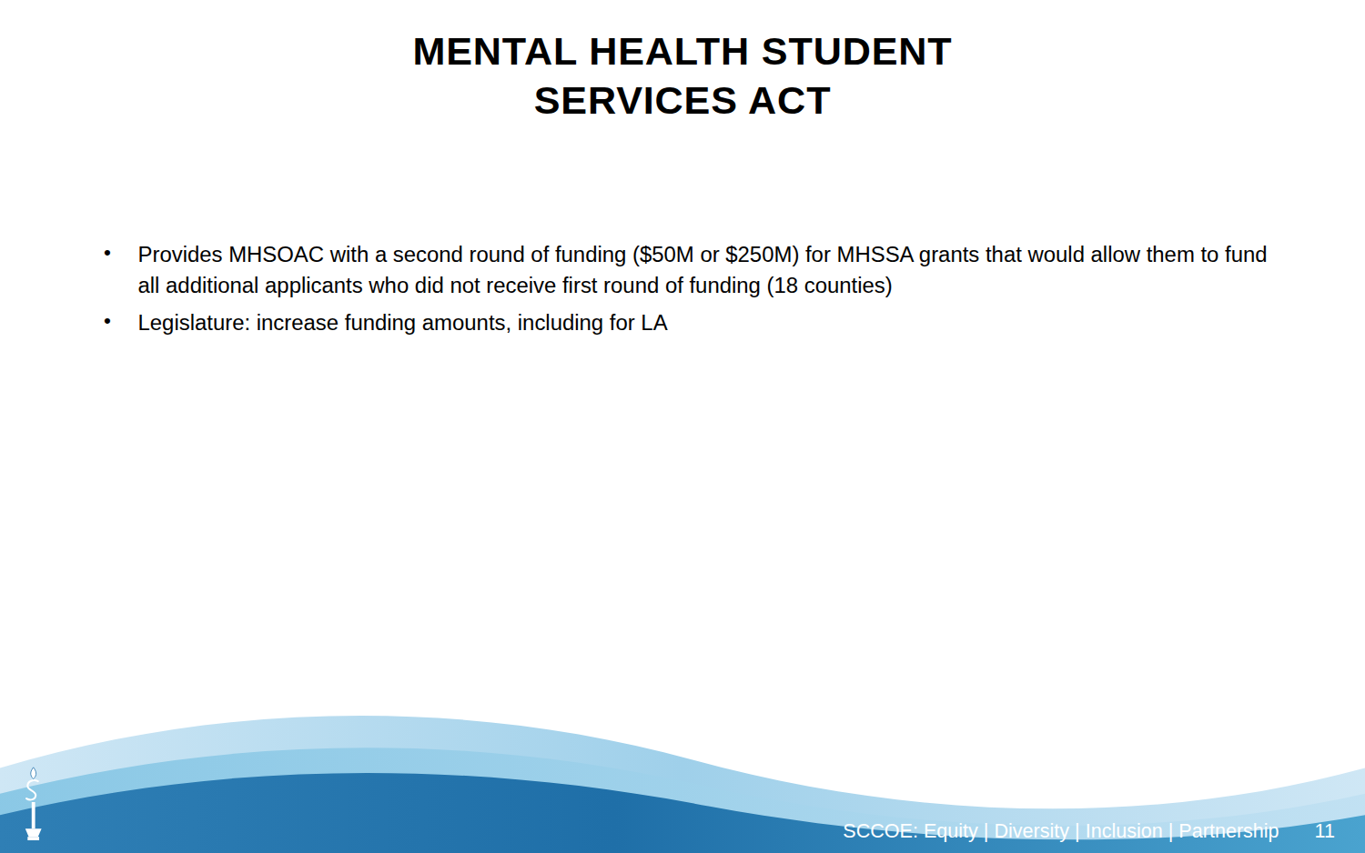MENTAL HEALTH STUDENT
SERVICES ACT
Provides MHSOAC with a second round of funding ($50M or $250M) for MHSSA grants that would allow them to fund all additional applicants who did not receive first round of funding (18 counties)
Legislature: increase funding amounts, including for LA
SCCOE: Equity | Diversity | Inclusion | Partnership 11